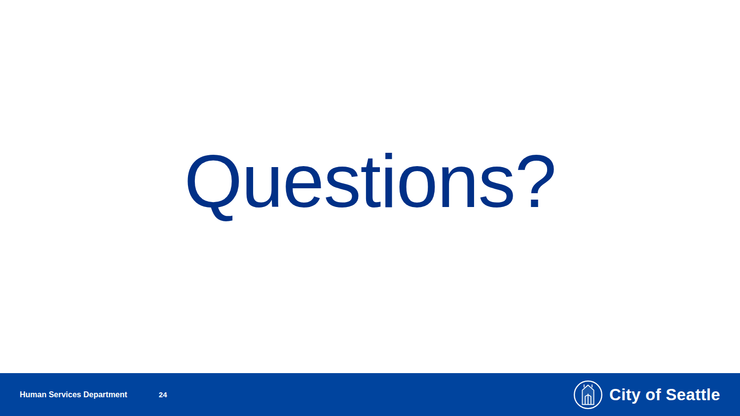Questions?
Human Services Department 24
City of Seattle